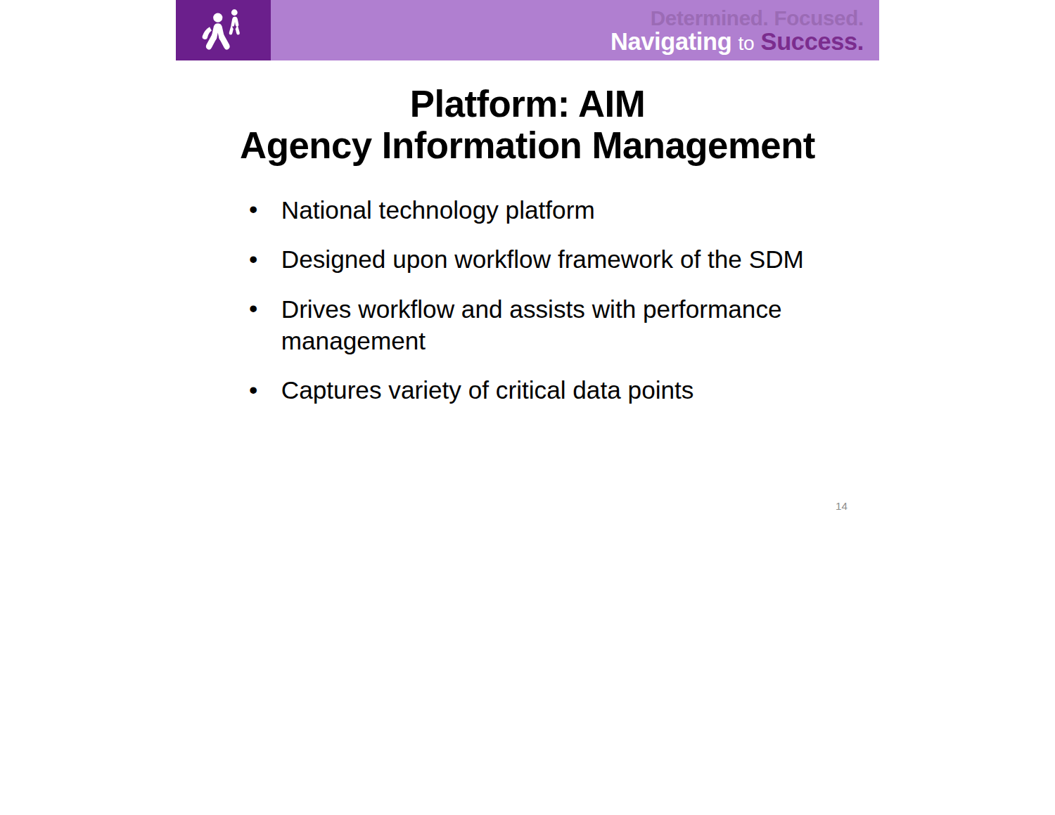Logo
Determined. Focused. Navigating to Success.
Platform: AIM
Agency Information Management
National technology platform
Designed upon workflow framework of the SDM
Drives workflow and assists with performance management
Captures variety of critical data points
14